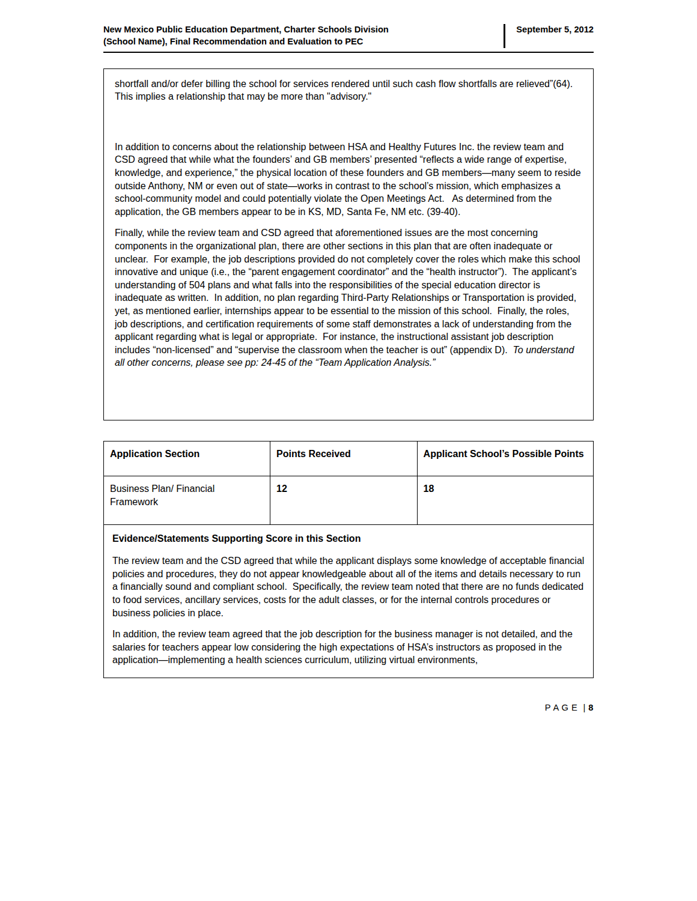New Mexico Public Education Department, Charter Schools Division
(School Name), Final Recommendation and Evaluation to PEC
September 5, 2012
shortfall and/or defer billing the school for services rendered until such cash flow shortfalls are relieved”(64). This implies a relationship that may be more than "advisory."
In addition to concerns about the relationship between HSA and Healthy Futures Inc. the review team and CSD agreed that while what the founders’ and GB members’ presented “reflects a wide range of expertise, knowledge, and experience,” the physical location of these founders and GB members—many seem to reside outside Anthony, NM or even out of state—works in contrast to the school’s mission, which emphasizes a school-community model and could potentially violate the Open Meetings Act. As determined from the application, the GB members appear to be in KS, MD, Santa Fe, NM etc. (39-40).
Finally, while the review team and CSD agreed that aforementioned issues are the most concerning components in the organizational plan, there are other sections in this plan that are often inadequate or unclear. For example, the job descriptions provided do not completely cover the roles which make this school innovative and unique (i.e., the “parent engagement coordinator” and the “health instructor”). The applicant’s understanding of 504 plans and what falls into the responsibilities of the special education director is inadequate as written. In addition, no plan regarding Third-Party Relationships or Transportation is provided, yet, as mentioned earlier, internships appear to be essential to the mission of this school. Finally, the roles, job descriptions, and certification requirements of some staff demonstrates a lack of understanding from the applicant regarding what is legal or appropriate. For instance, the instructional assistant job description includes “non-licensed” and “supervise the classroom when the teacher is out” (appendix D). To understand all other concerns, please see pp: 24-45 of the “Team Application Analysis.”
| Application Section | Points Received | Applicant School’s Possible Points |
| --- | --- | --- |
| Business Plan/ Financial Framework | 12 | 18 |
| Evidence/Statements Supporting Score in this Section The review team and the CSD agreed that while the applicant displays some knowledge of acceptable financial policies and procedures, they do not appear knowledgeable about all of the items and details necessary to run a financially sound and compliant school. Specifically, the review team noted that there are no funds dedicated to food services, ancillary services, costs for the adult classes, or for the internal controls procedures or business policies in place. In addition, the review team agreed that the job description for the business manager is not detailed, and the salaries for teachers appear low considering the high expectations of HSA’s instructors as proposed in the application—implementing a health sciences curriculum, utilizing virtual environments, |
P A G E | 8